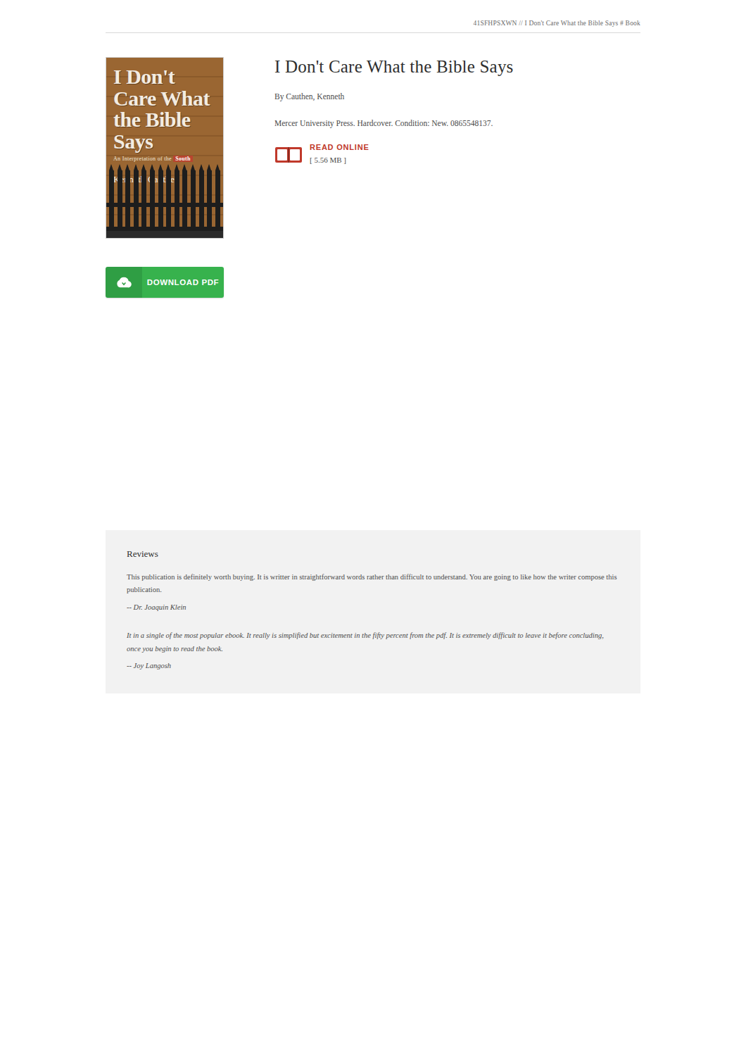41SFHPSXWN // I Don't Care What the Bible Says # Book
I Don't
Care What
the Bible
Says
An Interpretation of the South
Kenneth Cauthen
DOWNLOAD PDF
I Don't Care What the Bible Says
By Cauthen, Kenneth
Mercer University Press. Hardcover. Condition: New. 0865548137.
READ ONLINE
[ 5.56 MB ]
Reviews
This publication is definitely worth buying. It is writter in straightforward words rather than difficult to understand. You are going to like how the writer compose this publication.
-- Dr. Joaquin Klein
It in a single of the most popular ebook. It really is simplified but excitement in the fifty percent from the pdf. It is extremely difficult to leave it before concluding, once you begin to read the book.
-- Joy Langosh